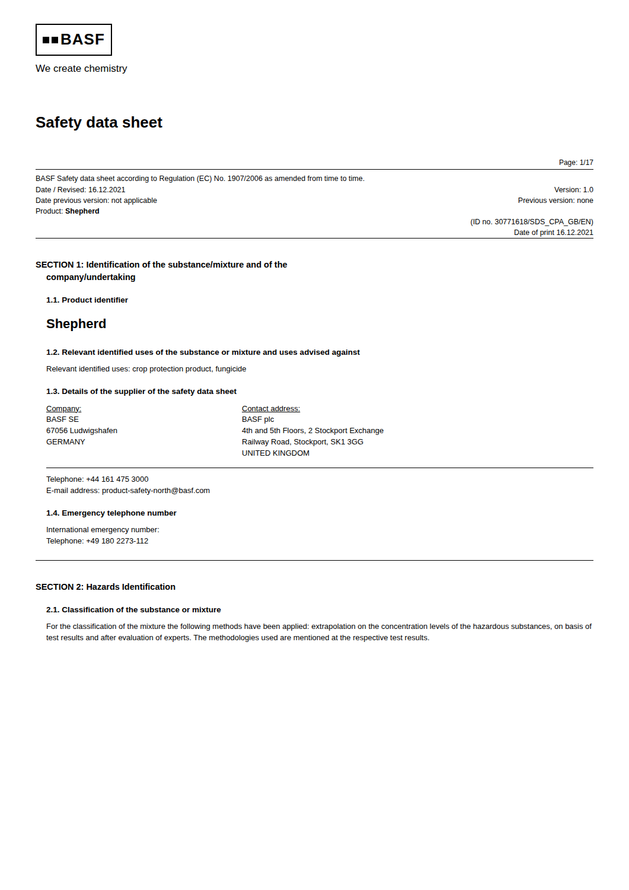BASF
We create chemistry
Safety data sheet
Page: 1/17
BASF Safety data sheet according to Regulation (EC) No. 1907/2006 as amended from time to time.
Date / Revised: 16.12.2021 Version: 1.0
Date previous version: not applicable Previous version: none
Product: Shepherd
(ID no. 30771618/SDS_CPA_GB/EN)
Date of print 16.12.2021
SECTION 1: Identification of the substance/mixture and of the company/undertaking
1.1. Product identifier
Shepherd
1.2. Relevant identified uses of the substance or mixture and uses advised against
Relevant identified uses: crop protection product, fungicide
1.3. Details of the supplier of the safety data sheet
| Company: | Contact address: |
| BASF SE | BASF plc |
| 67056 Ludwigshafen | 4th and 5th Floors, 2 Stockport Exchange |
| GERMANY | Railway Road, Stockport, SK1 3GG |
| | UNITED KINGDOM |
Telephone: +44 161 475 3000
E-mail address: product-safety-north@basf.com
1.4. Emergency telephone number
International emergency number:
Telephone: +49 180 2273-112
SECTION 2: Hazards Identification
2.1. Classification of the substance or mixture
For the classification of the mixture the following methods have been applied: extrapolation on the concentration levels of the hazardous substances, on basis of test results and after evaluation of experts. The methodologies used are mentioned at the respective test results.